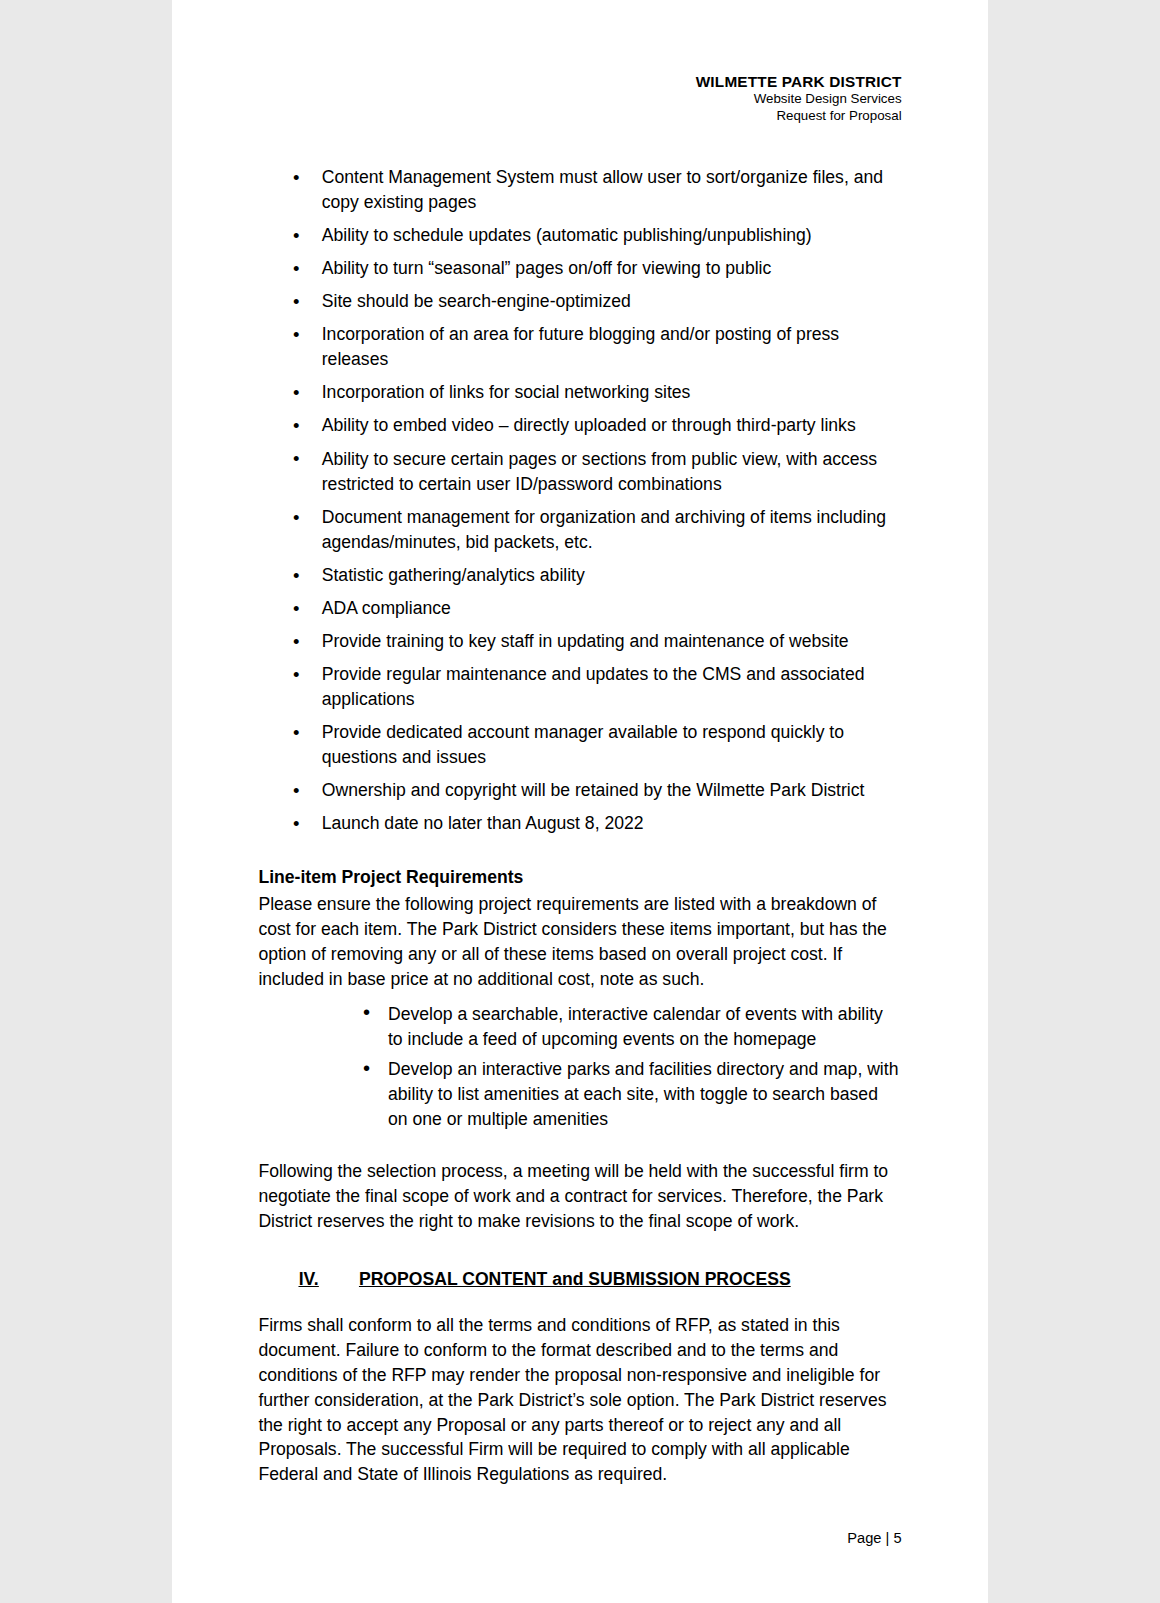WILMETTE PARK DISTRICT
Website Design Services
Request for Proposal
Content Management System must allow user to sort/organize files, and copy existing pages
Ability to schedule updates (automatic publishing/unpublishing)
Ability to turn “seasonal” pages on/off for viewing to public
Site should be search-engine-optimized
Incorporation of an area for future blogging and/or posting of press releases
Incorporation of links for social networking sites
Ability to embed video – directly uploaded or through third-party links
Ability to secure certain pages or sections from public view, with access restricted to certain user ID/password combinations
Document management for organization and archiving of items including agendas/minutes, bid packets, etc.
Statistic gathering/analytics ability
ADA compliance
Provide training to key staff in updating and maintenance of website
Provide regular maintenance and updates to the CMS and associated applications
Provide dedicated account manager available to respond quickly to questions and issues
Ownership and copyright will be retained by the Wilmette Park District
Launch date no later than August 8, 2022
Line-item Project Requirements
Please ensure the following project requirements are listed with a breakdown of cost for each item. The Park District considers these items important, but has the option of removing any or all of these items based on overall project cost. If included in base price at no additional cost, note as such.
Develop a searchable, interactive calendar of events with ability to include a feed of upcoming events on the homepage
Develop an interactive parks and facilities directory and map, with ability to list amenities at each site, with toggle to search based on one or multiple amenities
Following the selection process, a meeting will be held with the successful firm to negotiate the final scope of work and a contract for services. Therefore, the Park District reserves the right to make revisions to the final scope of work.
IV. PROPOSAL CONTENT and SUBMISSION PROCESS
Firms shall conform to all the terms and conditions of RFP, as stated in this document. Failure to conform to the format described and to the terms and conditions of the RFP may render the proposal non-responsive and ineligible for further consideration, at the Park District’s sole option. The Park District reserves the right to accept any Proposal or any parts thereof or to reject any and all Proposals. The successful Firm will be required to comply with all applicable Federal and State of Illinois Regulations as required.
Page | 5